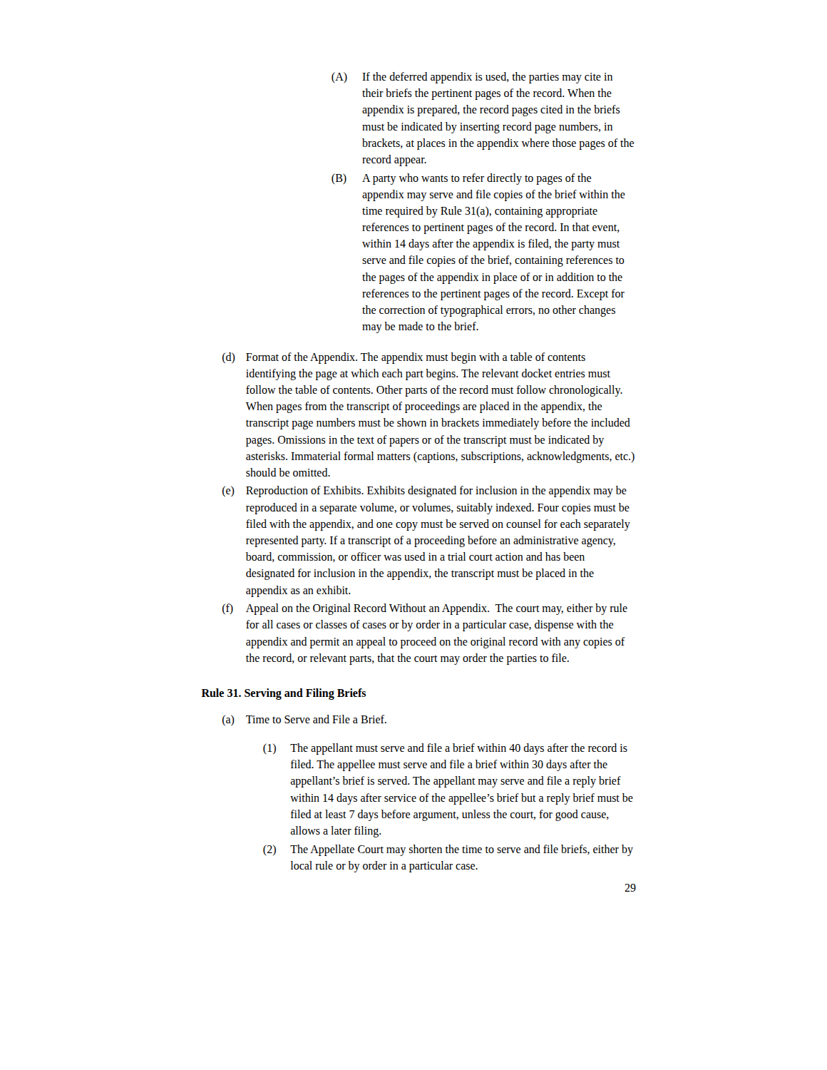(A) If the deferred appendix is used, the parties may cite in their briefs the pertinent pages of the record. When the appendix is prepared, the record pages cited in the briefs must be indicated by inserting record page numbers, in brackets, at places in the appendix where those pages of the record appear.
(B) A party who wants to refer directly to pages of the appendix may serve and file copies of the brief within the time required by Rule 31(a), containing appropriate references to pertinent pages of the record. In that event, within 14 days after the appendix is filed, the party must serve and file copies of the brief, containing references to the pages of the appendix in place of or in addition to the references to the pertinent pages of the record. Except for the correction of typographical errors, no other changes may be made to the brief.
(d) Format of the Appendix. The appendix must begin with a table of contents identifying the page at which each part begins. The relevant docket entries must follow the table of contents. Other parts of the record must follow chronologically. When pages from the transcript of proceedings are placed in the appendix, the transcript page numbers must be shown in brackets immediately before the included pages. Omissions in the text of papers or of the transcript must be indicated by asterisks. Immaterial formal matters (captions, subscriptions, acknowledgments, etc.) should be omitted.
(e) Reproduction of Exhibits. Exhibits designated for inclusion in the appendix may be reproduced in a separate volume, or volumes, suitably indexed. Four copies must be filed with the appendix, and one copy must be served on counsel for each separately represented party. If a transcript of a proceeding before an administrative agency, board, commission, or officer was used in a trial court action and has been designated for inclusion in the appendix, the transcript must be placed in the appendix as an exhibit.
(f) Appeal on the Original Record Without an Appendix. The court may, either by rule for all cases or classes of cases or by order in a particular case, dispense with the appendix and permit an appeal to proceed on the original record with any copies of the record, or relevant parts, that the court may order the parties to file.
Rule 31. Serving and Filing Briefs
(a) Time to Serve and File a Brief.
(1) The appellant must serve and file a brief within 40 days after the record is filed. The appellee must serve and file a brief within 30 days after the appellant’s brief is served. The appellant may serve and file a reply brief within 14 days after service of the appellee’s brief but a reply brief must be filed at least 7 days before argument, unless the court, for good cause, allows a later filing.
(2) The Appellate Court may shorten the time to serve and file briefs, either by local rule or by order in a particular case.
29